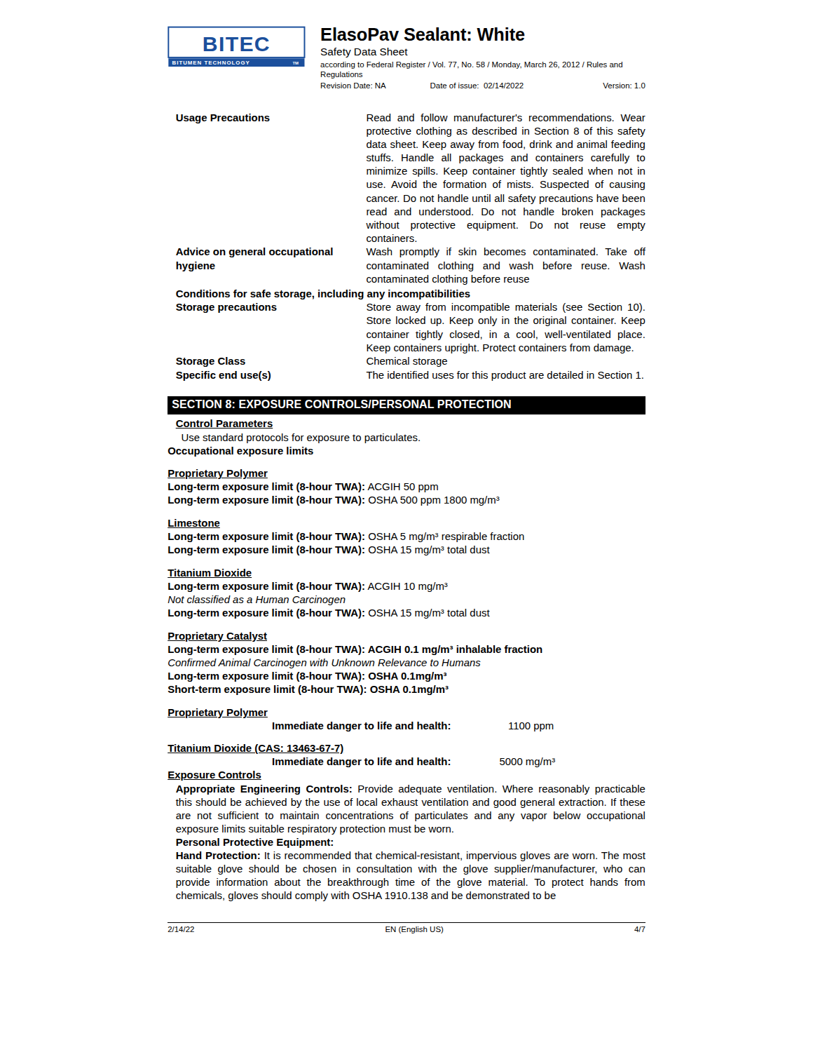BITEC BITUMEN TECHNOLOGY TM
ElasoPav Sealant: White
Safety Data Sheet
according to Federal Register / Vol. 77, No. 58 / Monday, March 26, 2012 / Rules and Regulations
Revision Date: NA Date of issue: 02/14/2022 Version: 1.0
Usage Precautions
Read and follow manufacturer's recommendations. Wear protective clothing as described in Section 8 of this safety data sheet. Keep away from food, drink and animal feeding stuffs. Handle all packages and containers carefully to minimize spills. Keep container tightly sealed when not in use. Avoid the formation of mists. Suspected of causing cancer. Do not handle until all safety precautions have been read and understood. Do not handle broken packages without protective equipment. Do not reuse empty containers.
Advice on general occupational hygiene
Wash promptly if skin becomes contaminated. Take off contaminated clothing and wash before reuse. Wash contaminated clothing before reuse
Conditions for safe storage, including any incompatibilities
Storage precautions
Store away from incompatible materials (see Section 10). Store locked up. Keep only in the original container. Keep container tightly closed, in a cool, well-ventilated place. Keep containers upright. Protect containers from damage.
Storage Class
Chemical storage
Specific end use(s)
The identified uses for this product are detailed in Section 1.
SECTION 8: EXPOSURE CONTROLS/PERSONAL PROTECTION
Control Parameters
Use standard protocols for exposure to particulates.
Occupational exposure limits
Proprietary Polymer
Long-term exposure limit (8-hour TWA): ACGIH 50 ppm
Long-term exposure limit (8-hour TWA): OSHA 500 ppm 1800 mg/m³
Limestone
Long-term exposure limit (8-hour TWA): OSHA 5 mg/m³ respirable fraction
Long-term exposure limit (8-hour TWA): OSHA 15 mg/m³ total dust
Titanium Dioxide
Long-term exposure limit (8-hour TWA): ACGIH 10 mg/m³
Not classified as a Human Carcinogen
Long-term exposure limit (8-hour TWA): OSHA 15 mg/m³ total dust
Proprietary Catalyst
Long-term exposure limit (8-hour TWA): ACGIH 0.1 mg/m³ inhalable fraction
Confirmed Animal Carcinogen with Unknown Relevance to Humans
Long-term exposure limit (8-hour TWA): OSHA 0.1mg/m³
Short-term exposure limit (8-hour TWA): OSHA 0.1mg/m³
Proprietary Polymer
Immediate danger to life and health: 1100 ppm
Titanium Dioxide (CAS: 13463-67-7)
Immediate danger to life and health: 5000 mg/m³
Exposure Controls
Appropriate Engineering Controls: Provide adequate ventilation. Where reasonably practicable this should be achieved by the use of local exhaust ventilation and good general extraction. If these are not sufficient to maintain concentrations of particulates and any vapor below occupational exposure limits suitable respiratory protection must be worn.
Personal Protective Equipment:
Hand Protection: It is recommended that chemical-resistant, impervious gloves are worn. The most suitable glove should be chosen in consultation with the glove supplier/manufacturer, who can provide information about the breakthrough time of the glove material. To protect hands from chemicals, gloves should comply with OSHA 1910.138 and be demonstrated to be
2/14/22 EN (English US) 4/7